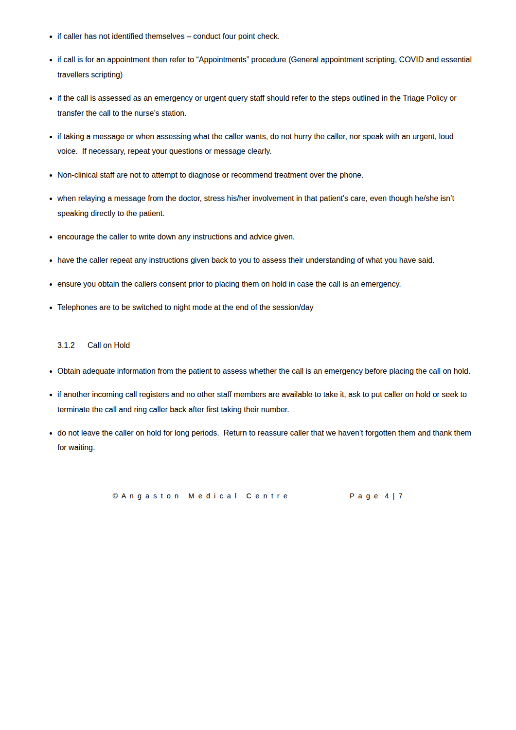if caller has not identified themselves – conduct four point check.
if call is for an appointment then refer to “Appointments” procedure (General appointment scripting, COVID and essential travellers scripting)
if the call is assessed as an emergency or urgent query staff should refer to the steps outlined in the Triage Policy or transfer the call to the nurse’s station.
if taking a message or when assessing what the caller wants, do not hurry the caller, nor speak with an urgent, loud voice. If necessary, repeat your questions or message clearly.
Non-clinical staff are not to attempt to diagnose or recommend treatment over the phone.
when relaying a message from the doctor, stress his/her involvement in that patient's care, even though he/she isn’t speaking directly to the patient.
encourage the caller to write down any instructions and advice given.
have the caller repeat any instructions given back to you to assess their understanding of what you have said.
ensure you obtain the callers consent prior to placing them on hold in case the call is an emergency.
Telephones are to be switched to night mode at the end of the session/day
3.1.2 Call on Hold
Obtain adequate information from the patient to assess whether the call is an emergency before placing the call on hold.
if another incoming call registers and no other staff members are available to take it, ask to put caller on hold or seek to terminate the call and ring caller back after first taking their number.
do not leave the caller on hold for long periods. Return to reassure caller that we haven’t forgotten them and thank them for waiting.
© A n g a s t o n M e d i c a l C e n t r e P a g e 4 | 7